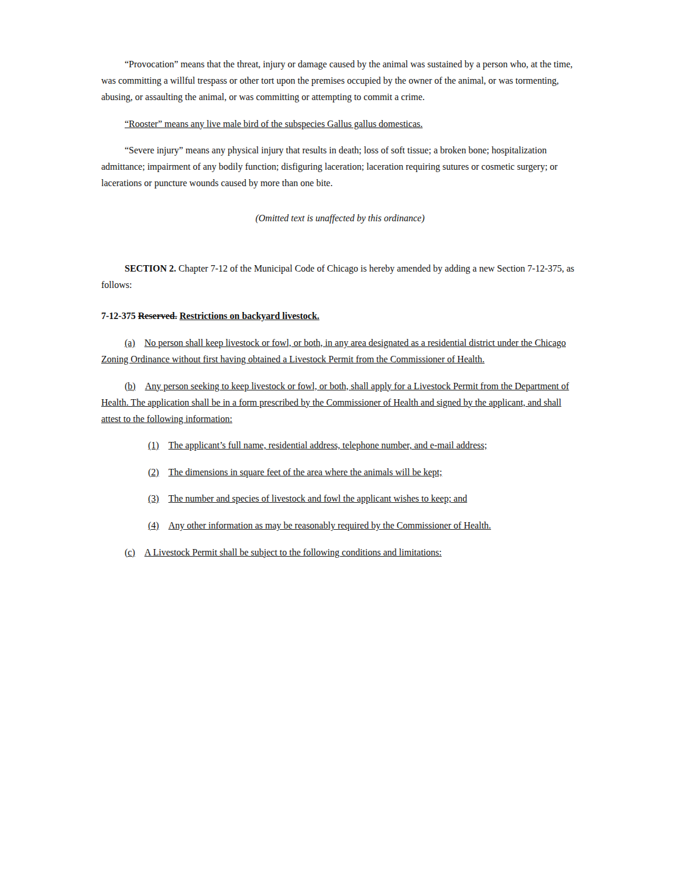“Provocation” means that the threat, injury or damage caused by the animal was sustained by a person who, at the time, was committing a willful trespass or other tort upon the premises occupied by the owner of the animal, or was tormenting, abusing, or assaulting the animal, or was committing or attempting to commit a crime.
“Rooster” means any live male bird of the subspecies Gallus gallus domesticas.
“Severe injury” means any physical injury that results in death; loss of soft tissue; a broken bone; hospitalization admittance; impairment of any bodily function; disfiguring laceration; laceration requiring sutures or cosmetic surgery; or lacerations or puncture wounds caused by more than one bite.
(Omitted text is unaffected by this ordinance)
SECTION 2. Chapter 7-12 of the Municipal Code of Chicago is hereby amended by adding a new Section 7-12-375, as follows:
7-12-375 Reserved. Restrictions on backyard livestock.
(a) No person shall keep livestock or fowl, or both, in any area designated as a residential district under the Chicago Zoning Ordinance without first having obtained a Livestock Permit from the Commissioner of Health.
(b) Any person seeking to keep livestock or fowl, or both, shall apply for a Livestock Permit from the Department of Health. The application shall be in a form prescribed by the Commissioner of Health and signed by the applicant, and shall attest to the following information:
(1) The applicant’s full name, residential address, telephone number, and e-mail address;
(2) The dimensions in square feet of the area where the animals will be kept;
(3) The number and species of livestock and fowl the applicant wishes to keep; and
(4) Any other information as may be reasonably required by the Commissioner of Health.
(c) A Livestock Permit shall be subject to the following conditions and limitations: